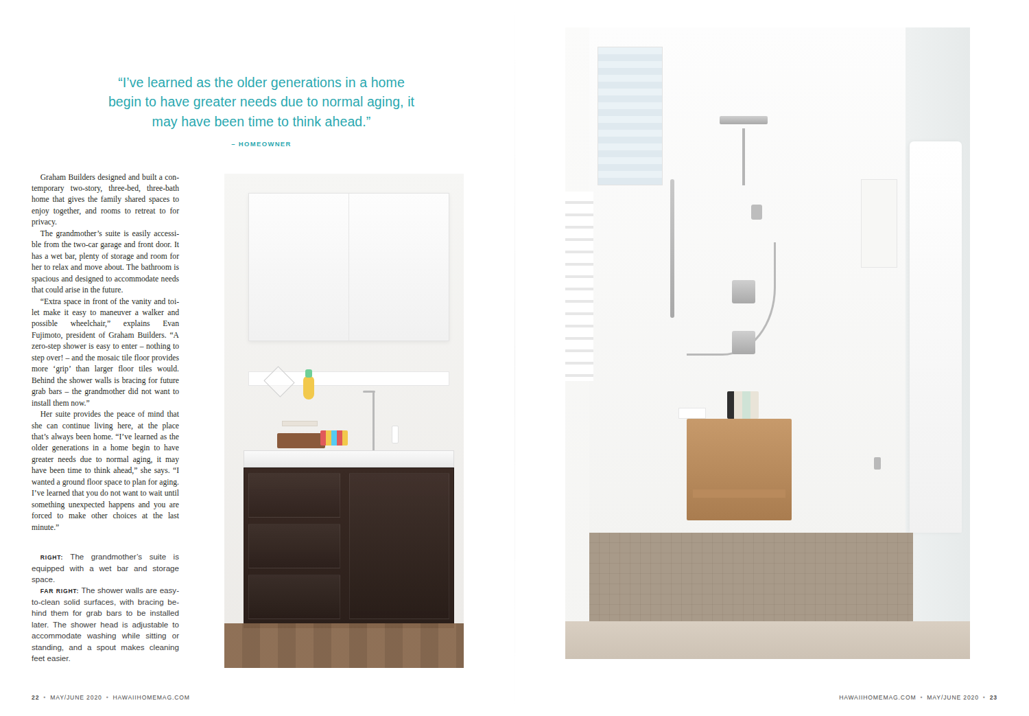“I’ve learned as the older generations in a home begin to have greater needs due to normal aging, it may have been time to think ahead.” – Homeowner
Graham Builders designed and built a contemporary two-story, three-bed, three-bath home that gives the family shared spaces to enjoy together, and rooms to retreat to for privacy.
The grandmother’s suite is easily accessible from the two-car garage and front door. It has a wet bar, plenty of storage and room for her to relax and move about. The bathroom is spacious and designed to accommodate needs that could arise in the future.
“Extra space in front of the vanity and toilet make it easy to maneuver a walker and possible wheelchair,” explains Evan Fujimoto, president of Graham Builders. “A zero-step shower is easy to enter – nothing to step over! – and the mosaic tile floor provides more ‘grip’ than larger floor tiles would. Behind the shower walls is bracing for future grab bars – the grandmother did not want to install them now.”
Her suite provides the peace of mind that she can continue living here, at the place that’s always been home. “I’ve learned as the older generations in a home begin to have greater needs due to normal aging, it may have been time to think ahead,” she says. “I wanted a ground floor space to plan for aging. I’ve learned that you do not want to wait until something unexpected happens and you are forced to make other choices at the last minute.”
Right: The grandmother’s suite is equipped with a wet bar and storage space.
Far right: The shower walls are easy-to-clean solid surfaces, with bracing behind them for grab bars to be installed later. The shower head is adjustable to accommodate washing while sitting or standing, and a spout makes cleaning feet easier.
22•May/June 2020•hawaiihomemag.com
hawaiihomemag.com•May/June 2020•23